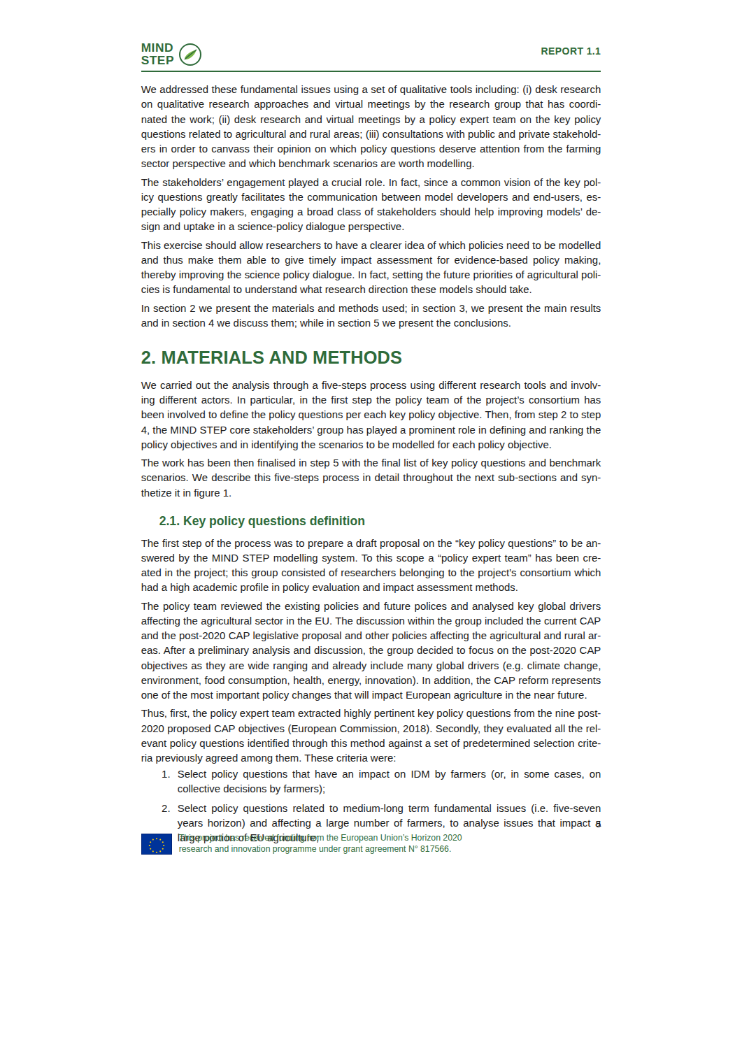MIND STEP
REPORT 1.1
We addressed these fundamental issues using a set of qualitative tools including: (i) desk research on qualitative research approaches and virtual meetings by the research group that has coordinated the work; (ii) desk research and virtual meetings by a policy expert team on the key policy questions related to agricultural and rural areas; (iii) consultations with public and private stakeholders in order to canvass their opinion on which policy questions deserve attention from the farming sector perspective and which benchmark scenarios are worth modelling.
The stakeholders’ engagement played a crucial role. In fact, since a common vision of the key policy questions greatly facilitates the communication between model developers and end-users, especially policy makers, engaging a broad class of stakeholders should help improving models’ design and uptake in a science-policy dialogue perspective.
This exercise should allow researchers to have a clearer idea of which policies need to be modelled and thus make them able to give timely impact assessment for evidence-based policy making, thereby improving the science policy dialogue. In fact, setting the future priorities of agricultural policies is fundamental to understand what research direction these models should take.
In section 2 we present the materials and methods used; in section 3, we present the main results and in section 4 we discuss them; while in section 5 we present the conclusions.
2. MATERIALS AND METHODS
We carried out the analysis through a five-steps process using different research tools and involving different actors. In particular, in the first step the policy team of the project’s consortium has been involved to define the policy questions per each key policy objective. Then, from step 2 to step 4, the MIND STEP core stakeholders’ group has played a prominent role in defining and ranking the policy objectives and in identifying the scenarios to be modelled for each policy objective.
The work has been then finalised in step 5 with the final list of key policy questions and benchmark scenarios. We describe this five-steps process in detail throughout the next sub-sections and synthetize it in figure 1.
2.1. Key policy questions definition
The first step of the process was to prepare a draft proposal on the “key policy questions” to be answered by the MIND STEP modelling system. To this scope a “policy expert team” has been created in the project; this group consisted of researchers belonging to the project’s consortium which had a high academic profile in policy evaluation and impact assessment methods.
The policy team reviewed the existing policies and future polices and analysed key global drivers affecting the agricultural sector in the EU. The discussion within the group included the current CAP and the post-2020 CAP legislative proposal and other policies affecting the agricultural and rural areas. After a preliminary analysis and discussion, the group decided to focus on the post-2020 CAP objectives as they are wide ranging and already include many global drivers (e.g. climate change, environment, food consumption, health, energy, innovation). In addition, the CAP reform represents one of the most important policy changes that will impact European agriculture in the near future.
Thus, first, the policy expert team extracted highly pertinent key policy questions from the nine post-2020 proposed CAP objectives (European Commission, 2018). Secondly, they evaluated all the relevant policy questions identified through this method against a set of predetermined selection criteria previously agreed among them. These criteria were:
Select policy questions that have an impact on IDM by farmers (or, in some cases, on collective decisions by farmers);
Select policy questions related to medium-long term fundamental issues (i.e. five-seven years horizon) and affecting a large number of farmers, to analyse issues that impact a large portion of EU agriculture;
5
This project has received funding from the European Union’s Horizon 2020
research and innovation programme under grant agreement N° 817566.